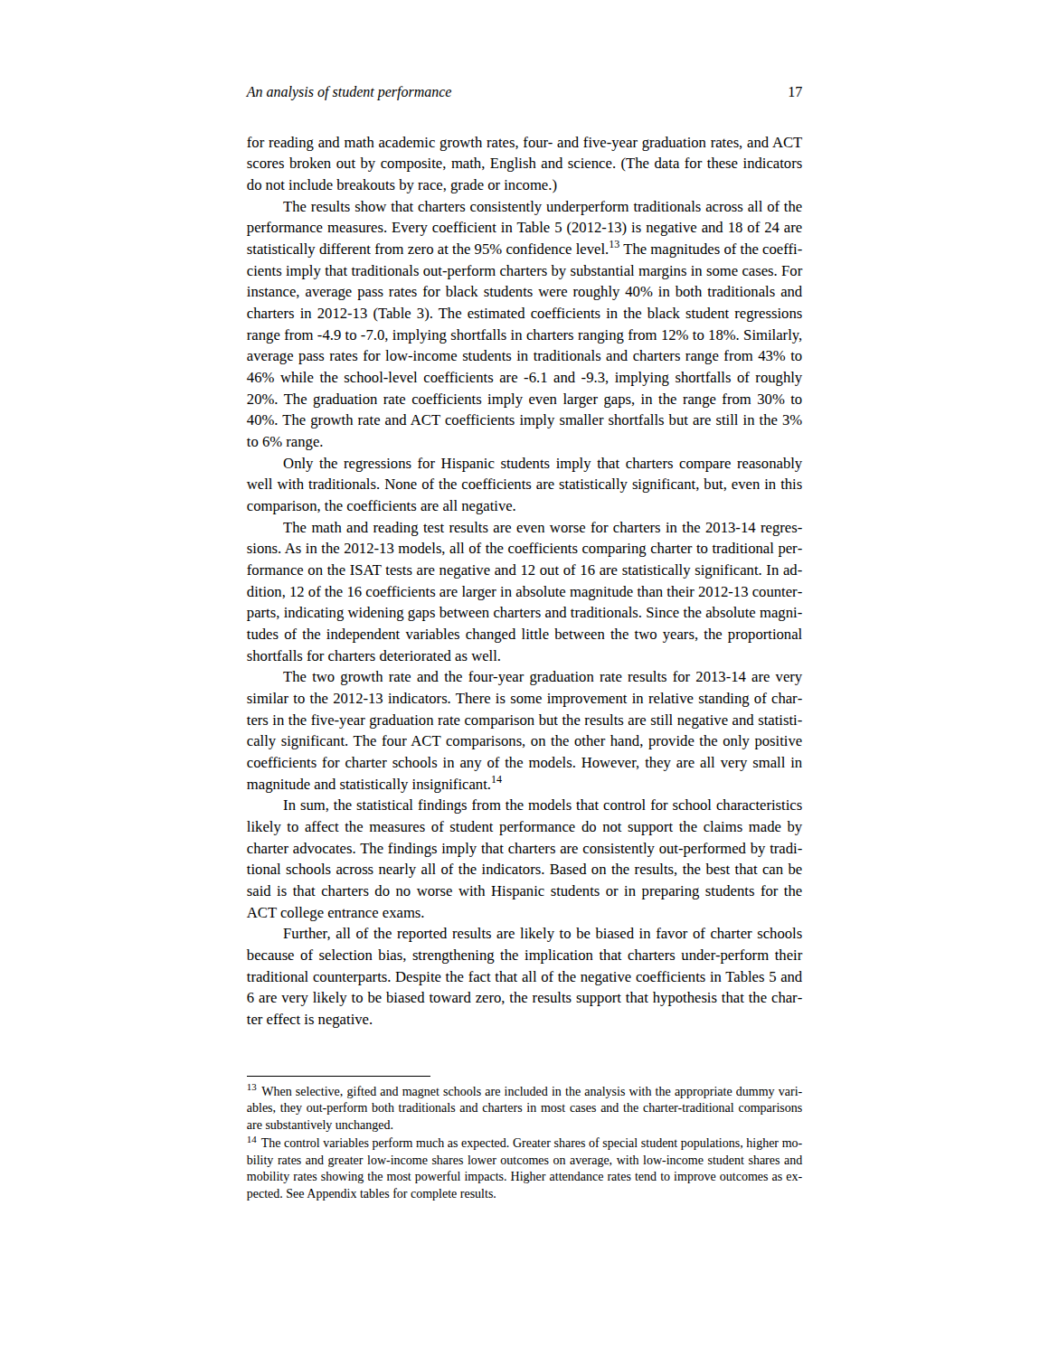An analysis of student performance 17
for reading and math academic growth rates, four- and five-year graduation rates, and ACT scores broken out by composite, math, English and science. (The data for these indicators do not include breakouts by race, grade or income.)
The results show that charters consistently underperform traditionals across all of the performance measures. Every coefficient in Table 5 (2012-13) is negative and 18 of 24 are statistically different from zero at the 95% confidence level.13 The magnitudes of the coefficients imply that traditionals out-perform charters by substantial margins in some cases. For instance, average pass rates for black students were roughly 40% in both traditionals and charters in 2012-13 (Table 3). The estimated coefficients in the black student regressions range from -4.9 to -7.0, implying shortfalls in charters ranging from 12% to 18%. Similarly, average pass rates for low-income students in traditionals and charters range from 43% to 46% while the school-level coefficients are -6.1 and -9.3, implying shortfalls of roughly 20%. The graduation rate coefficients imply even larger gaps, in the range from 30% to 40%. The growth rate and ACT coefficients imply smaller shortfalls but are still in the 3% to 6% range.
Only the regressions for Hispanic students imply that charters compare reasonably well with traditionals. None of the coefficients are statistically significant, but, even in this comparison, the coefficients are all negative.
The math and reading test results are even worse for charters in the 2013-14 regressions. As in the 2012-13 models, all of the coefficients comparing charter to traditional performance on the ISAT tests are negative and 12 out of 16 are statistically significant. In addition, 12 of the 16 coefficients are larger in absolute magnitude than their 2012-13 counterparts, indicating widening gaps between charters and traditionals. Since the absolute magnitudes of the independent variables changed little between the two years, the proportional shortfalls for charters deteriorated as well.
The two growth rate and the four-year graduation rate results for 2013-14 are very similar to the 2012-13 indicators. There is some improvement in relative standing of charters in the five-year graduation rate comparison but the results are still negative and statistically significant. The four ACT comparisons, on the other hand, provide the only positive coefficients for charter schools in any of the models. However, they are all very small in magnitude and statistically insignificant.14
In sum, the statistical findings from the models that control for school characteristics likely to affect the measures of student performance do not support the claims made by charter advocates. The findings imply that charters are consistently out-performed by traditional schools across nearly all of the indicators. Based on the results, the best that can be said is that charters do no worse with Hispanic students or in preparing students for the ACT college entrance exams.
Further, all of the reported results are likely to be biased in favor of charter schools because of selection bias, strengthening the implication that charters under-perform their traditional counterparts. Despite the fact that all of the negative coefficients in Tables 5 and 6 are very likely to be biased toward zero, the results support that hypothesis that the charter effect is negative.
13 When selective, gifted and magnet schools are included in the analysis with the appropriate dummy variables, they out-perform both traditionals and charters in most cases and the charter-traditional comparisons are substantively unchanged.
14 The control variables perform much as expected. Greater shares of special student populations, higher mobility rates and greater low-income shares lower outcomes on average, with low-income student shares and mobility rates showing the most powerful impacts. Higher attendance rates tend to improve outcomes as expected. See Appendix tables for complete results.